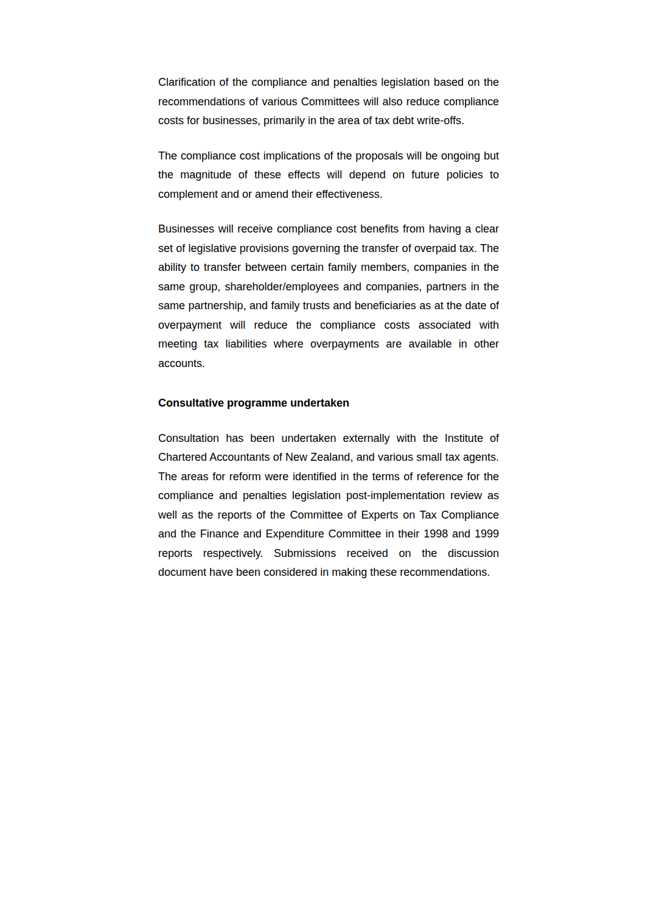Clarification of the compliance and penalties legislation based on the recommendations of various Committees will also reduce compliance costs for businesses, primarily in the area of tax debt write-offs.
The compliance cost implications of the proposals will be ongoing but the magnitude of these effects will depend on future policies to complement and or amend their effectiveness.
Businesses will receive compliance cost benefits from having a clear set of legislative provisions governing the transfer of overpaid tax. The ability to transfer between certain family members, companies in the same group, shareholder/employees and companies, partners in the same partnership, and family trusts and beneficiaries as at the date of overpayment will reduce the compliance costs associated with meeting tax liabilities where overpayments are available in other accounts.
Consultative programme undertaken
Consultation has been undertaken externally with the Institute of Chartered Accountants of New Zealand, and various small tax agents. The areas for reform were identified in the terms of reference for the compliance and penalties legislation post-implementation review as well as the reports of the Committee of Experts on Tax Compliance and the Finance and Expenditure Committee in their 1998 and 1999 reports respectively. Submissions received on the discussion document have been considered in making these recommendations.